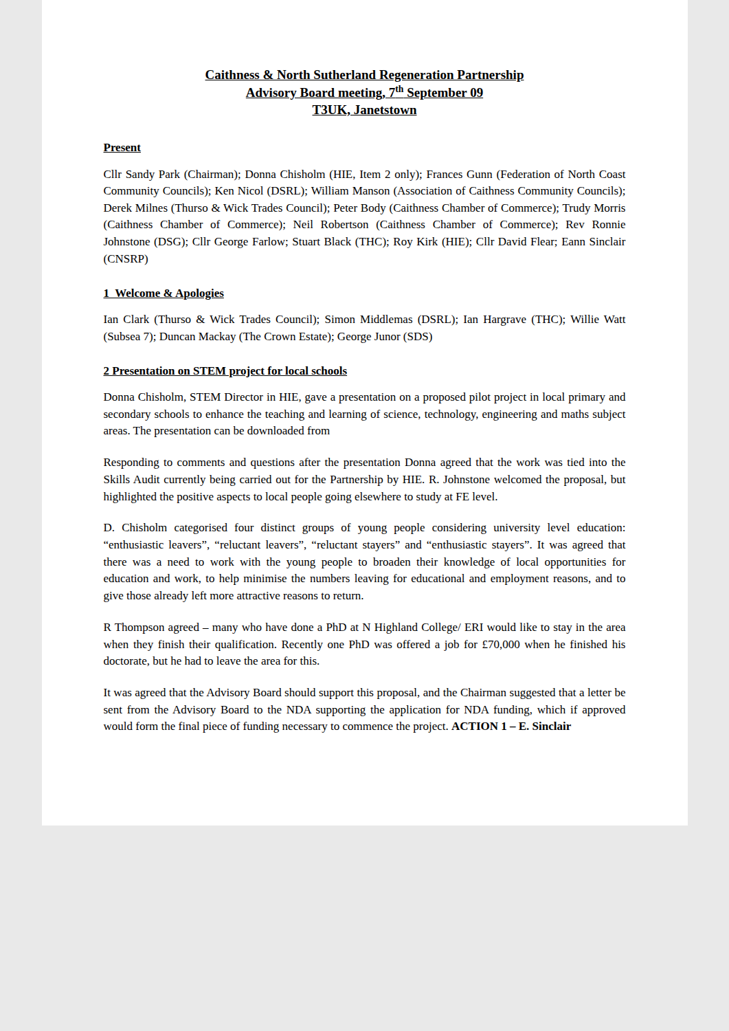Caithness & North Sutherland Regeneration Partnership Advisory Board meeting, 7th September 09 T3UK, Janetstown
Present
Cllr Sandy Park (Chairman); Donna Chisholm (HIE, Item 2 only); Frances Gunn (Federation of North Coast Community Councils); Ken Nicol (DSRL); William Manson (Association of Caithness Community Councils); Derek Milnes (Thurso & Wick Trades Council); Peter Body (Caithness Chamber of Commerce); Trudy Morris (Caithness Chamber of Commerce); Neil Robertson (Caithness Chamber of Commerce); Rev Ronnie Johnstone (DSG); Cllr George Farlow; Stuart Black (THC); Roy Kirk (HIE); Cllr David Flear; Eann Sinclair (CNSRP)
1 Welcome & Apologies
Ian Clark (Thurso & Wick Trades Council); Simon Middlemas (DSRL); Ian Hargrave (THC); Willie Watt (Subsea 7); Duncan Mackay (The Crown Estate); George Junor (SDS)
2 Presentation on STEM project for local schools
Donna Chisholm, STEM Director in HIE, gave a presentation on a proposed pilot project in local primary and secondary schools to enhance the teaching and learning of science, technology, engineering and maths subject areas. The presentation can be downloaded from
Responding to comments and questions after the presentation Donna agreed that the work was tied into the Skills Audit currently being carried out for the Partnership by HIE. R. Johnstone welcomed the proposal, but highlighted the positive aspects to local people going elsewhere to study at FE level.
D. Chisholm categorised four distinct groups of young people considering university level education: “enthusiastic leavers”, “reluctant leavers”, “reluctant stayers” and “enthusiastic stayers”. It was agreed that there was a need to work with the young people to broaden their knowledge of local opportunities for education and work, to help minimise the numbers leaving for educational and employment reasons, and to give those already left more attractive reasons to return.
R Thompson agreed – many who have done a PhD at N Highland College/ ERI would like to stay in the area when they finish their qualification. Recently one PhD was offered a job for £70,000 when he finished his doctorate, but he had to leave the area for this.
It was agreed that the Advisory Board should support this proposal, and the Chairman suggested that a letter be sent from the Advisory Board to the NDA supporting the application for NDA funding, which if approved would form the final piece of funding necessary to commence the project. ACTION 1 – E. Sinclair